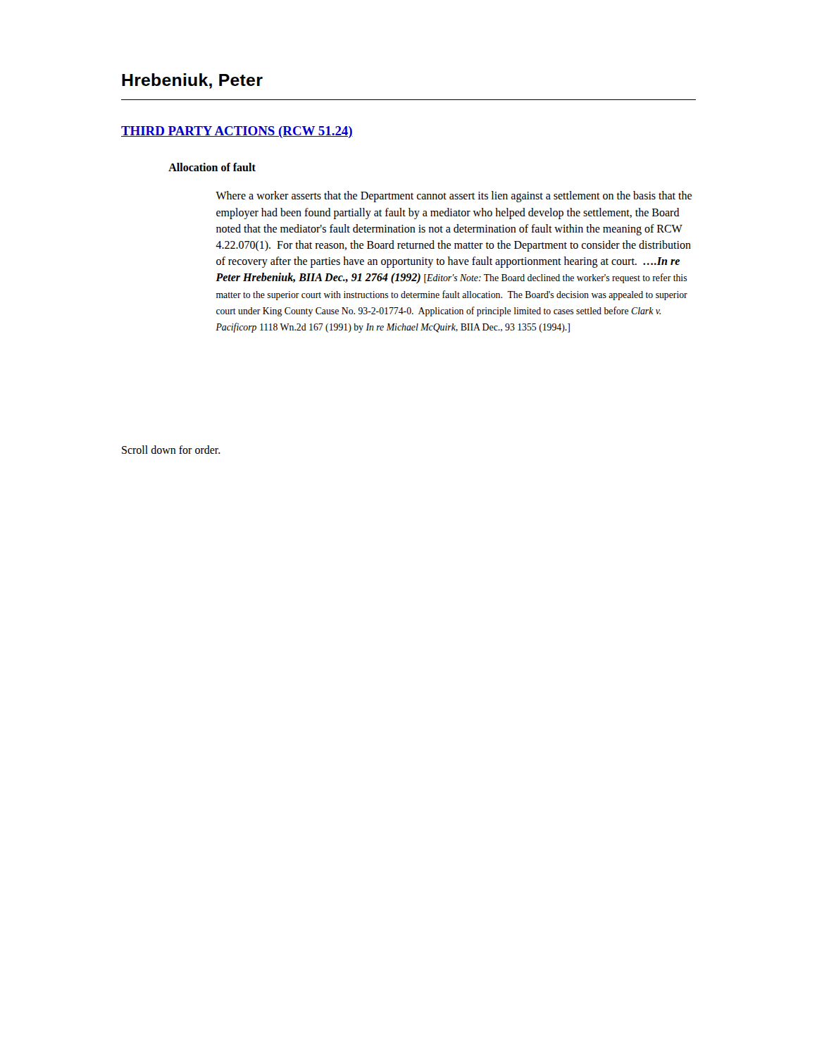Hrebeniuk, Peter
THIRD PARTY ACTIONS (RCW 51.24)
Allocation of fault
Where a worker asserts that the Department cannot assert its lien against a settlement on the basis that the employer had been found partially at fault by a mediator who helped develop the settlement, the Board noted that the mediator's fault determination is not a determination of fault within the meaning of RCW 4.22.070(1). For that reason, the Board returned the matter to the Department to consider the distribution of recovery after the parties have an opportunity to have fault apportionment hearing at court. ….In re Peter Hrebeniuk, BIIA Dec., 91 2764 (1992) [Editor's Note: The Board declined the worker's request to refer this matter to the superior court with instructions to determine fault allocation. The Board's decision was appealed to superior court under King County Cause No. 93-2-01774-0. Application of principle limited to cases settled before Clark v. Pacificorp 1118 Wn.2d 167 (1991) by In re Michael McQuirk, BIIA Dec., 93 1355 (1994).]
Scroll down for order.